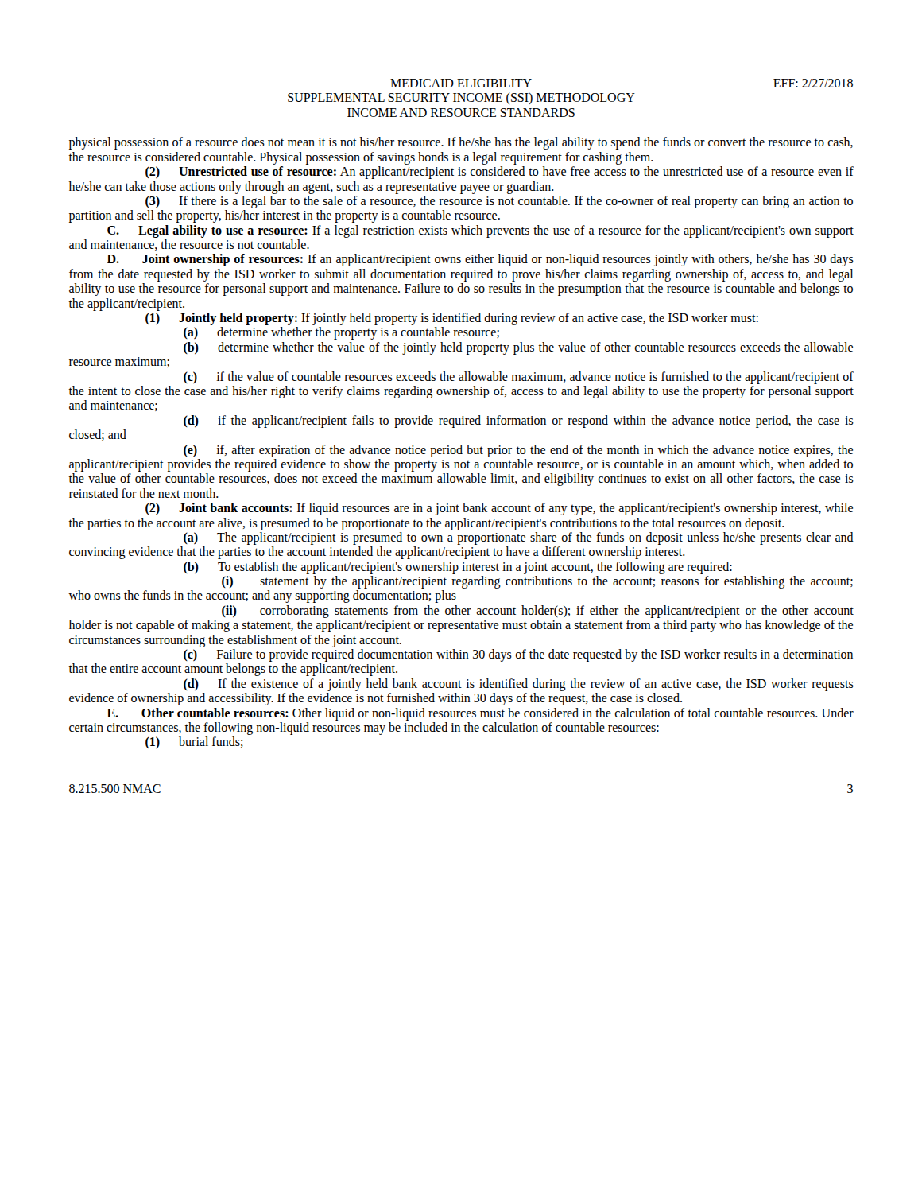EFF: 2/27/2018 MEDICAID ELIGIBILITY SUPPLEMENTAL SECURITY INCOME (SSI) METHODOLOGY INCOME AND RESOURCE STANDARDS
physical possession of a resource does not mean it is not his/her resource. If he/she has the legal ability to spend the funds or convert the resource to cash, the resource is considered countable. Physical possession of savings bonds is a legal requirement for cashing them.
(2) Unrestricted use of resource: An applicant/recipient is considered to have free access to the unrestricted use of a resource even if he/she can take those actions only through an agent, such as a representative payee or guardian.
(3) If there is a legal bar to the sale of a resource, the resource is not countable. If the co-owner of real property can bring an action to partition and sell the property, his/her interest in the property is a countable resource.
C. Legal ability to use a resource: If a legal restriction exists which prevents the use of a resource for the applicant/recipient's own support and maintenance, the resource is not countable.
D. Joint ownership of resources: If an applicant/recipient owns either liquid or non-liquid resources jointly with others, he/she has 30 days from the date requested by the ISD worker to submit all documentation required to prove his/her claims regarding ownership of, access to, and legal ability to use the resource for personal support and maintenance. Failure to do so results in the presumption that the resource is countable and belongs to the applicant/recipient.
(1) Jointly held property: If jointly held property is identified during review of an active case, the ISD worker must:
(a) determine whether the property is a countable resource;
(b) determine whether the value of the jointly held property plus the value of other countable resources exceeds the allowable resource maximum;
(c) if the value of countable resources exceeds the allowable maximum, advance notice is furnished to the applicant/recipient of the intent to close the case and his/her right to verify claims regarding ownership of, access to and legal ability to use the property for personal support and maintenance;
(d) if the applicant/recipient fails to provide required information or respond within the advance notice period, the case is closed; and
(e) if, after expiration of the advance notice period but prior to the end of the month in which the advance notice expires, the applicant/recipient provides the required evidence to show the property is not a countable resource, or is countable in an amount which, when added to the value of other countable resources, does not exceed the maximum allowable limit, and eligibility continues to exist on all other factors, the case is reinstated for the next month.
(2) Joint bank accounts: If liquid resources are in a joint bank account of any type, the applicant/recipient's ownership interest, while the parties to the account are alive, is presumed to be proportionate to the applicant/recipient's contributions to the total resources on deposit.
(a) The applicant/recipient is presumed to own a proportionate share of the funds on deposit unless he/she presents clear and convincing evidence that the parties to the account intended the applicant/recipient to have a different ownership interest.
(b) To establish the applicant/recipient's ownership interest in a joint account, the following are required:
(i) statement by the applicant/recipient regarding contributions to the account; reasons for establishing the account; who owns the funds in the account; and any supporting documentation; plus
(ii) corroborating statements from the other account holder(s); if either the applicant/recipient or the other account holder is not capable of making a statement, the applicant/recipient or representative must obtain a statement from a third party who has knowledge of the circumstances surrounding the establishment of the joint account.
(c) Failure to provide required documentation within 30 days of the date requested by the ISD worker results in a determination that the entire account amount belongs to the applicant/recipient.
(d) If the existence of a jointly held bank account is identified during the review of an active case, the ISD worker requests evidence of ownership and accessibility. If the evidence is not furnished within 30 days of the request, the case is closed.
E. Other countable resources: Other liquid or non-liquid resources must be considered in the calculation of total countable resources. Under certain circumstances, the following non-liquid resources may be included in the calculation of countable resources:
(1) burial funds;
8.215.500 NMAC 3